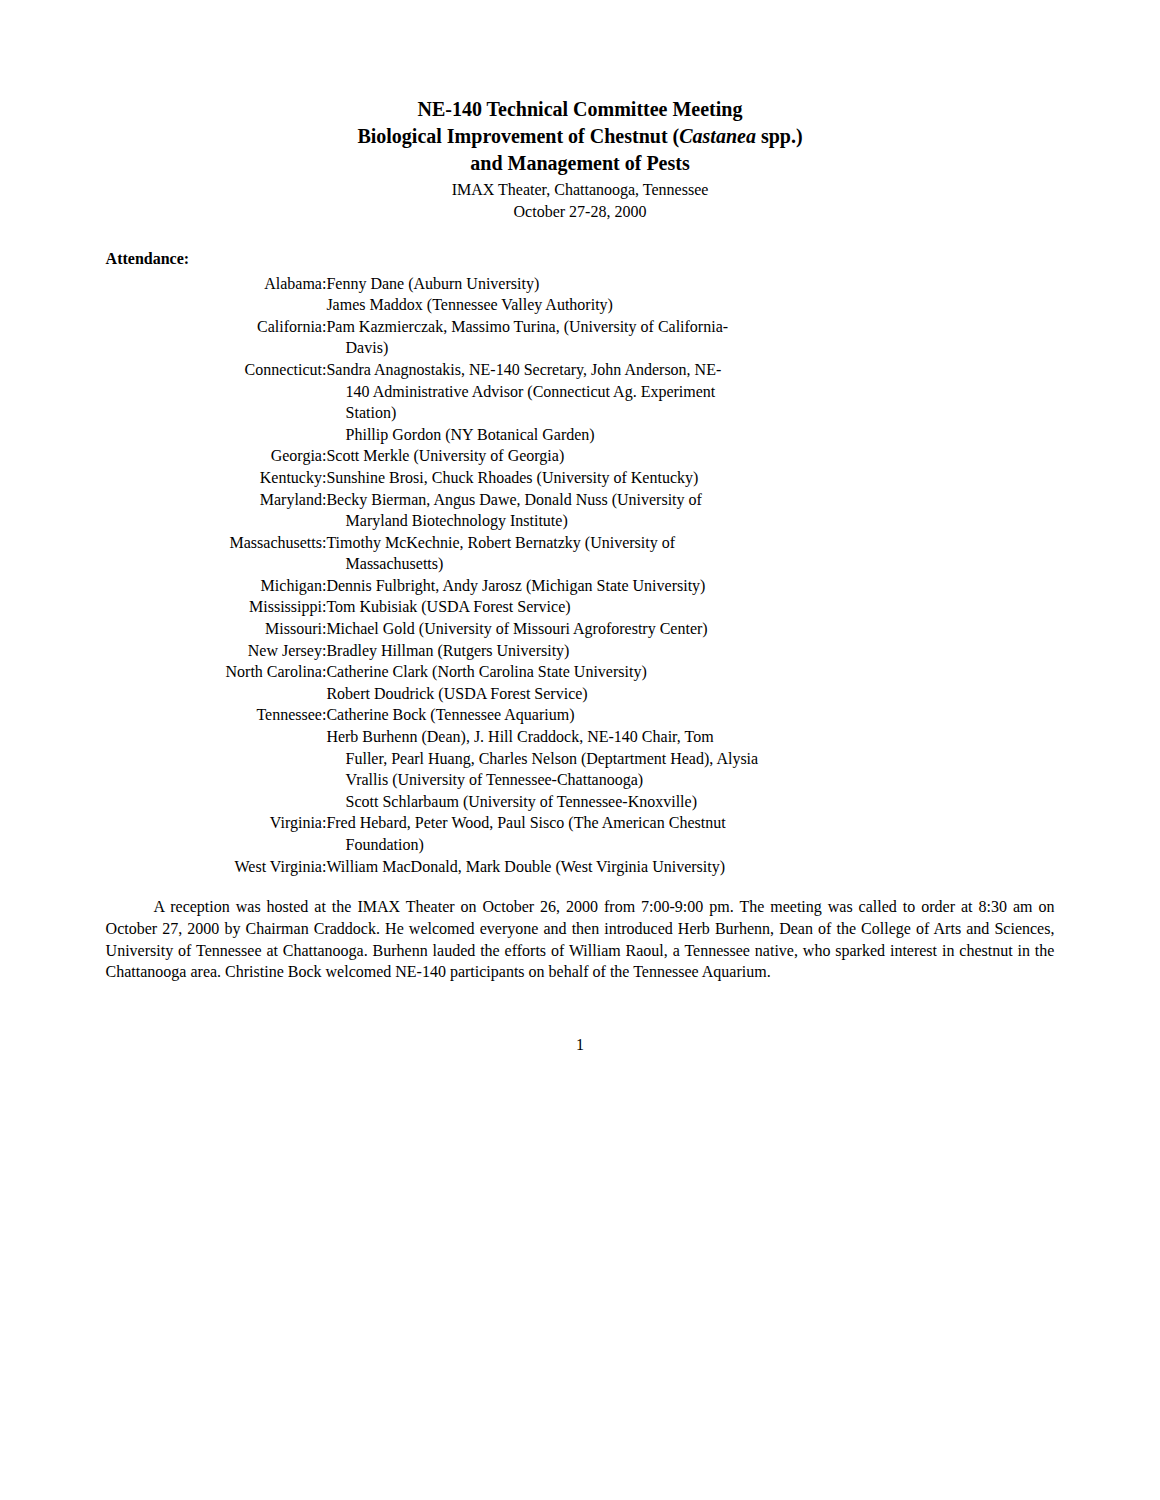NE-140 Technical Committee Meeting
Biological Improvement of Chestnut (Castanea spp.)
and Management of Pests
IMAX Theater, Chattanooga, Tennessee
October 27-28, 2000
Attendance:
| Alabama: | Fenny Dane (Auburn University) James Maddox (Tennessee Valley Authority) |
| California: | Pam Kazmierczak, Massimo Turina, (University of California- Davis) |
| Connecticut: | Sandra Anagnostakis, NE-140 Secretary, John Anderson, NE- 140 Administrative Advisor (Connecticut Ag. Experiment Station) Phillip Gordon (NY Botanical Garden) |
| Georgia: | Scott Merkle (University of Georgia) |
| Kentucky: | Sunshine Brosi, Chuck Rhoades (University of Kentucky) |
| Maryland: | Becky Bierman, Angus Dawe, Donald Nuss (University of Maryland Biotechnology Institute) |
| Massachusetts: | Timothy McKechnie, Robert Bernatzky (University of Massachusetts) |
| Michigan: | Dennis Fulbright, Andy Jarosz (Michigan State University) |
| Mississippi: | Tom Kubisiak (USDA Forest Service) |
| Missouri: | Michael Gold (University of Missouri Agroforestry Center) |
| New Jersey: | Bradley Hillman (Rutgers University) |
| North Carolina: | Catherine Clark (North Carolina State University) Robert Doudrick (USDA Forest Service) |
| Tennessee: | Catherine Bock (Tennessee Aquarium) Herb Burhenn (Dean), J. Hill Craddock, NE-140 Chair, Tom Fuller, Pearl Huang, Charles Nelson (Deptartment Head), Alysia Vrallis (University of Tennessee-Chattanooga) Scott Schlarbaum (University of Tennessee-Knoxville) |
| Virginia: | Fred Hebard, Peter Wood, Paul Sisco (The American Chestnut Foundation) |
| West Virginia: | William MacDonald, Mark Double (West Virginia University) |
A reception was hosted at the IMAX Theater on October 26, 2000 from 7:00-9:00 pm. The meeting was called to order at 8:30 am on October 27, 2000 by Chairman Craddock. He welcomed everyone and then introduced Herb Burhenn, Dean of the College of Arts and Sciences, University of Tennessee at Chattanooga. Burhenn lauded the efforts of William Raoul, a Tennessee native, who sparked interest in chestnut in the Chattanooga area. Christine Bock welcomed NE-140 participants on behalf of the Tennessee Aquarium.
1